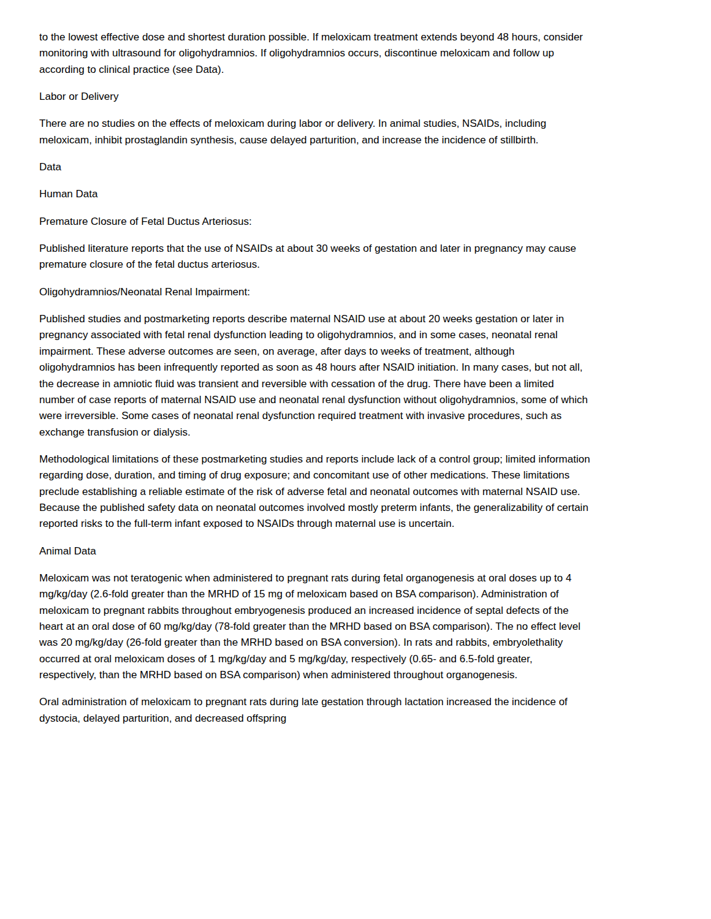to the lowest effective dose and shortest duration possible. If meloxicam treatment extends beyond 48 hours, consider monitoring with ultrasound for oligohydramnios. If oligohydramnios occurs, discontinue meloxicam and follow up according to clinical practice (see Data).
Labor or Delivery
There are no studies on the effects of meloxicam during labor or delivery. In animal studies, NSAIDs, including meloxicam, inhibit prostaglandin synthesis, cause delayed parturition, and increase the incidence of stillbirth.
Data
Human Data
Premature Closure of Fetal Ductus Arteriosus:
Published literature reports that the use of NSAIDs at about 30 weeks of gestation and later in pregnancy may cause premature closure of the fetal ductus arteriosus.
Oligohydramnios/Neonatal Renal Impairment:
Published studies and postmarketing reports describe maternal NSAID use at about 20 weeks gestation or later in pregnancy associated with fetal renal dysfunction leading to oligohydramnios, and in some cases, neonatal renal impairment. These adverse outcomes are seen, on average, after days to weeks of treatment, although oligohydramnios has been infrequently reported as soon as 48 hours after NSAID initiation. In many cases, but not all, the decrease in amniotic fluid was transient and reversible with cessation of the drug. There have been a limited number of case reports of maternal NSAID use and neonatal renal dysfunction without oligohydramnios, some of which were irreversible. Some cases of neonatal renal dysfunction required treatment with invasive procedures, such as exchange transfusion or dialysis.
Methodological limitations of these postmarketing studies and reports include lack of a control group; limited information regarding dose, duration, and timing of drug exposure; and concomitant use of other medications. These limitations preclude establishing a reliable estimate of the risk of adverse fetal and neonatal outcomes with maternal NSAID use. Because the published safety data on neonatal outcomes involved mostly preterm infants, the generalizability of certain reported risks to the full-term infant exposed to NSAIDs through maternal use is uncertain.
Animal Data
Meloxicam was not teratogenic when administered to pregnant rats during fetal organogenesis at oral doses up to 4 mg/kg/day (2.6-fold greater than the MRHD of 15 mg of meloxicam based on BSA comparison). Administration of meloxicam to pregnant rabbits throughout embryogenesis produced an increased incidence of septal defects of the heart at an oral dose of 60 mg/kg/day (78-fold greater than the MRHD based on BSA comparison). The no effect level was 20 mg/kg/day (26-fold greater than the MRHD based on BSA conversion). In rats and rabbits, embryolethality occurred at oral meloxicam doses of 1 mg/kg/day and 5 mg/kg/day, respectively (0.65- and 6.5-fold greater, respectively, than the MRHD based on BSA comparison) when administered throughout organogenesis.
Oral administration of meloxicam to pregnant rats during late gestation through lactation increased the incidence of dystocia, delayed parturition, and decreased offspring